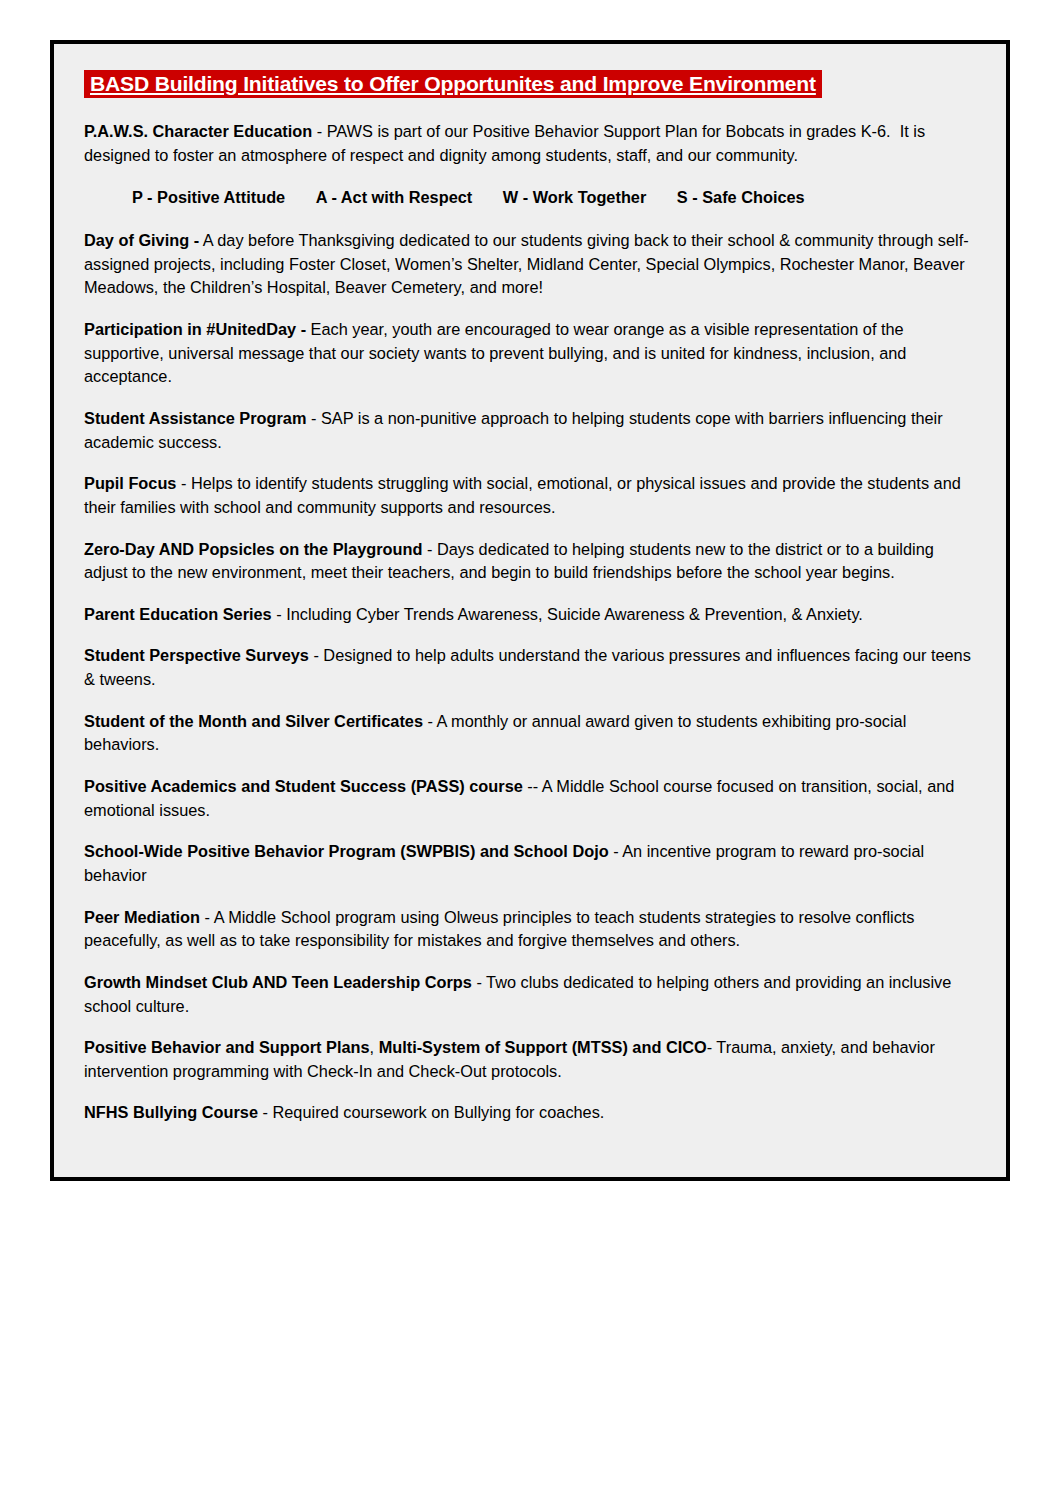BASD Building Initiatives to Offer Opportunites and Improve Environment
P.A.W.S. Character Education - PAWS is part of our Positive Behavior Support Plan for Bobcats in grades K-6. It is designed to foster an atmosphere of respect and dignity among students, staff, and our community.
P - Positive Attitude A - Act with Respect W - Work Together S - Safe Choices
Day of Giving - A day before Thanksgiving dedicated to our students giving back to their school & community through self-assigned projects, including Foster Closet, Women’s Shelter, Midland Center, Special Olympics, Rochester Manor, Beaver Meadows, the Children’s Hospital, Beaver Cemetery, and more!
Participation in #UnitedDay - Each year, youth are encouraged to wear orange as a visible representation of the supportive, universal message that our society wants to prevent bullying, and is united for kindness, inclusion, and acceptance.
Student Assistance Program - SAP is a non-punitive approach to helping students cope with barriers influencing their academic success.
Pupil Focus - Helps to identify students struggling with social, emotional, or physical issues and provide the students and their families with school and community supports and resources.
Zero-Day AND Popsicles on the Playground - Days dedicated to helping students new to the district or to a building adjust to the new environment, meet their teachers, and begin to build friendships before the school year begins.
Parent Education Series - Including Cyber Trends Awareness, Suicide Awareness & Prevention, & Anxiety.
Student Perspective Surveys - Designed to help adults understand the various pressures and influences facing our teens & tweens.
Student of the Month and Silver Certificates - A monthly or annual award given to students exhibiting pro-social behaviors.
Positive Academics and Student Success (PASS) course -- A Middle School course focused on transition, social, and emotional issues.
School-Wide Positive Behavior Program (SWPBIS) and School Dojo - An incentive program to reward pro-social behavior
Peer Mediation - A Middle School program using Olweus principles to teach students strategies to resolve conflicts peacefully, as well as to take responsibility for mistakes and forgive themselves and others.
Growth Mindset Club AND Teen Leadership Corps - Two clubs dedicated to helping others and providing an inclusive school culture.
Positive Behavior and Support Plans, Multi-System of Support (MTSS) and CICO- Trauma, anxiety, and behavior intervention programming with Check-In and Check-Out protocols.
NFHS Bullying Course - Required coursework on Bullying for coaches.